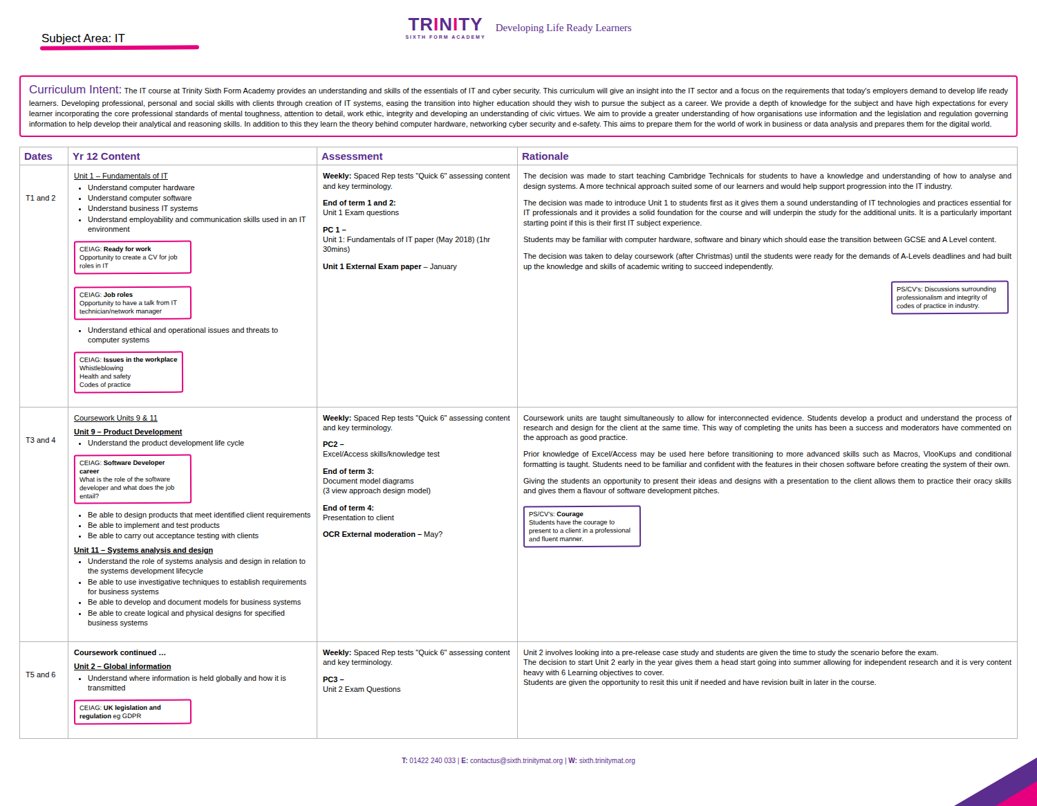TRINITY
SIXTH FORM ACADEMY
Developing Life Ready Learners
Subject Area: IT
Curriculum Intent:
The IT course at Trinity Sixth Form Academy provides an understanding and skills of the essentials of IT and cyber security. This curriculum will give an insight into the IT sector and a focus on the requirements that today's employers demand to develop life ready learners. Developing professional, personal and social skills with clients through creation of IT systems, easing the transition into higher education should they wish to pursue the subject as a career. We provide a depth of knowledge for the subject and have high expectations for every learner incorporating the core professional standards of mental toughness, attention to detail, work ethic, integrity and developing an understanding of civic virtues. We aim to provide a greater understanding of how organisations use information and the legislation and regulation governing information to help develop their analytical and reasoning skills. In addition to this they learn the theory behind computer hardware, networking cyber security and e-safety. This aims to prepare them for the world of work in business or data analysis and prepares them for the digital world.
| Dates | Yr 12 Content | Assessment | Rationale |
| --- | --- | --- | --- |
| T1 and 2 | Unit 1 – Fundamentals of IT Understand computer hardware Understand computer software Understand business IT systems Understand employability and communication skills used in an IT environment CEIAG: Ready for work Opportunity to create a CV for job roles in IT CEIAG: Job roles Opportunity to have a talk from IT technician/network manager Understand ethical and operational issues and threats to computer systems CEIAG: Issues in the workplace Whistleblowing Health and safety Codes of practice | Weekly: Spaced Rep tests "Quick 6" assessing content and key terminology. End of term 1 and 2: Unit 1 Exam questions PC 1 – Unit 1: Fundamentals of IT paper (May 2018) (1hr 30mins) Unit 1 External Exam paper – January | The decision was made to start teaching Cambridge Technicals for students to have a knowledge and understanding of how to analyse and design systems. A more technical approach suited some of our learners and would help support progression into the IT industry. The decision was made to introduce Unit 1 to students first as it gives them a sound understanding of IT technologies and practices essential for IT professionals and it provides a solid foundation for the course and will underpin the study for the additional units. It is a particularly important starting point if this is their first IT subject experience. Students may be familiar with computer hardware, software and binary which should ease the transition between GCSE and A Level content. The decision was taken to delay coursework (after Christmas) until the students were ready for the demands of A-Levels deadlines and had built up the knowledge and skills of academic writing to succeed independently. PS/CV's: Discussions surrounding professionalism and integrity of codes of practice in industry. |
| T3 and 4 | Coursework Units 9 & 11 Unit 9 – Product Development Understand the product development life cycle CEIAG: Software Developer career What is the role of the software developer and what does the job entail? Be able to design products that meet identified client requirements Be able to implement and test products Be able to carry out acceptance testing with clients Unit 11 – Systems analysis and design Understand the role of systems analysis and design in relation to the systems development lifecycle Be able to use investigative techniques to establish requirements for business systems Be able to develop and document models for business systems Be able to create logical and physical designs for specified business systems | Weekly: Spaced Rep tests "Quick 6" assessing content and key terminology. PC2 – Excel/Access skills/knowledge test End of term 3: Document model diagrams (3 view approach design model) End of term 4: Presentation to client OCR External moderation – May? | Coursework units are taught simultaneously to allow for interconnected evidence. Students develop a product and understand the process of research and design for the client at the same time. This way of completing the units has been a success and moderators have commented on the approach as good practice. Prior knowledge of Excel/Access may be used here before transitioning to more advanced skills such as Macros, VlooKups and conditional formatting is taught. Students need to be familiar and confident with the features in their chosen software before creating the system of their own. Giving the students an opportunity to present their ideas and designs with a presentation to the client allows them to practice their oracy skills and gives them a flavour of software development pitches. PS/CV's: Courage Students have the courage to present to a client in a professional and fluent manner. |
| T5 and 6 | Coursework continued … Unit 2 – Global information Understand where information is held globally and how it is transmitted CEIAG: UK legislation and regulation eg GDPR | Weekly: Spaced Rep tests "Quick 6" assessing content and key terminology. PC3 – Unit 2 Exam Questions | Unit 2 involves looking into a pre-release case study and students are given the time to study the scenario before the exam. The decision to start Unit 2 early in the year gives them a head start going into summer allowing for independent research and it is very content heavy with 6 Learning objectives to cover. Students are given the opportunity to resit this unit if needed and have revision built in later in the course. |
T: 01422 240 033 | E: contactus@sixth.trinitymat.org | W: sixth.trinitymat.org